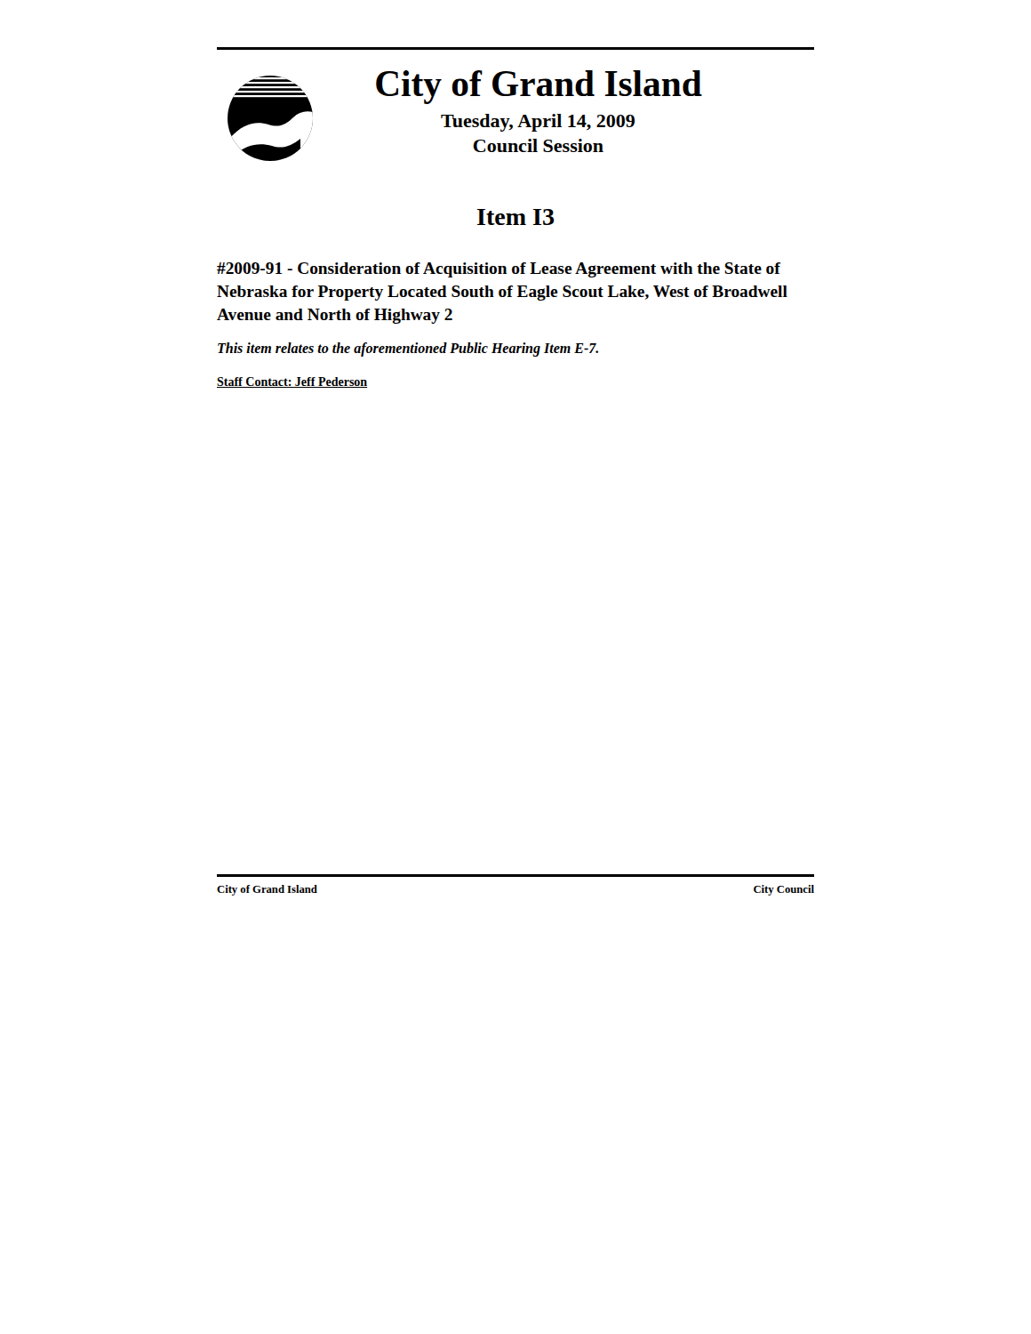City of Grand Island
Tuesday, April 14, 2009
Council Session
Item I3
#2009-91 - Consideration of Acquisition of Lease Agreement with the State of Nebraska for Property Located South of Eagle Scout Lake, West of Broadwell Avenue and North of Highway 2
This item relates to the aforementioned Public Hearing Item E-7.
Staff Contact: Jeff Pederson
City of Grand Island City Council